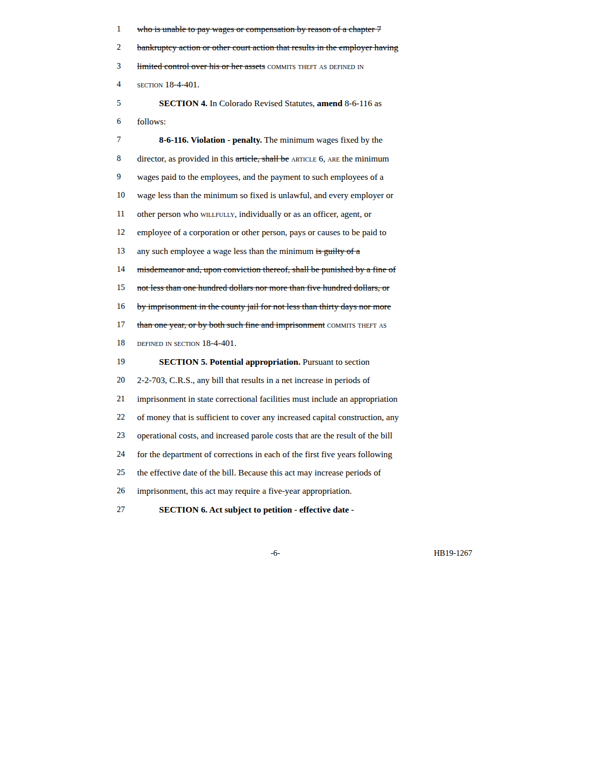1
who is unable to pay wages or compensation by reason of a chapter 7
2
bankruptcy action or other court action that results in the employer having
3
limited control over his or her assets commits theft as defined in
4
section 18-4-401.
5
SECTION 4. In Colorado Revised Statutes, amend 8-6-116 as
6
follows:
7
8-6-116. Violation - penalty. The minimum wages fixed by the
8
director, as provided in this article, shall be article 6, are the minimum
9
wages paid to the employees, and the payment to such employees of a
10
wage less than the minimum so fixed is unlawful, and every employer or
11
other person who willfully, individually or as an officer, agent, or
12
employee of a corporation or other person, pays or causes to be paid to
13
any such employee a wage less than the minimum is guilty of a
14
misdemeanor and, upon conviction thereof, shall be punished by a fine of
15
not less than one hundred dollars nor more than five hundred dollars, or
16
by imprisonment in the county jail for not less than thirty days nor more
17
than one year, or by both such fine and imprisonment commits theft as
18
defined in section 18-4-401.
19
SECTION 5. Potential appropriation. Pursuant to section
20
2-2-703, C.R.S., any bill that results in a net increase in periods of
21
imprisonment in state correctional facilities must include an appropriation
22
of money that is sufficient to cover any increased capital construction, any
23
operational costs, and increased parole costs that are the result of the bill
24
for the department of corrections in each of the first five years following
25
the effective date of the bill. Because this act may increase periods of
26
imprisonment, this act may require a five-year appropriation.
27
SECTION 6. Act subject to petition - effective date -
-6-
HB19-1267